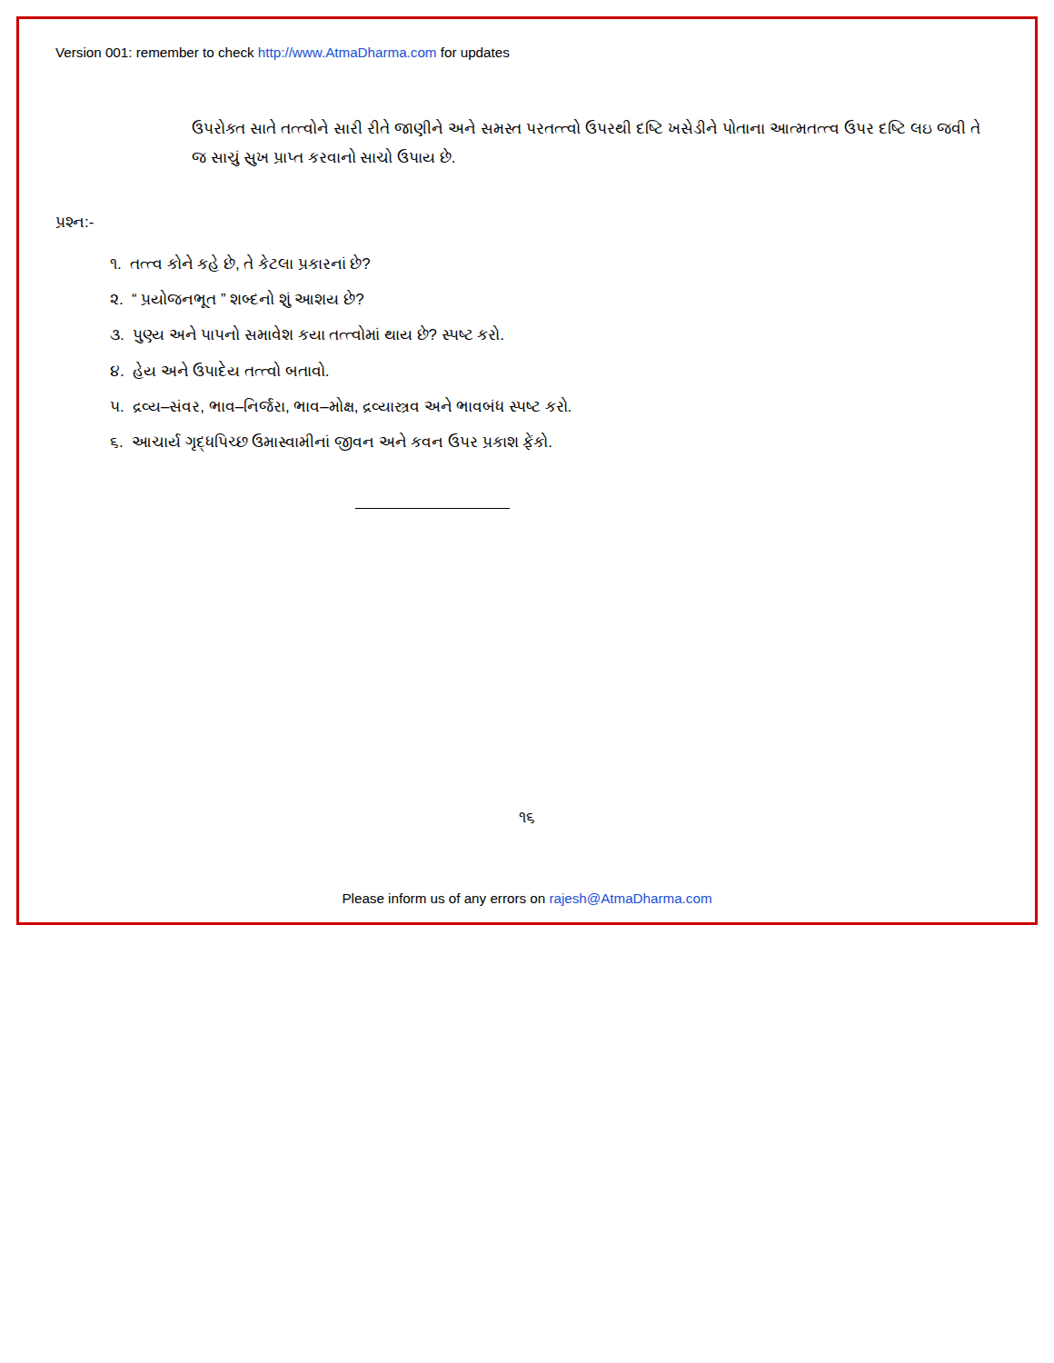Version 001: remember to check http://www.AtmaDharma.com for updates
ઉપરોક્ત સાતે તત્ત્વોને સારી રીતે જાણીને અને સમસ્ત પરતત્ત્વો ઉપરથી દષ્ટિ ખસેડીને પોતાના આત્મતત્ત્વ ઉપર દષ્ટિ લઇ જવી તે જ સાચું સુખ પ્રાપ્ત કરવાનો સાચો ઉપાય છે.
પ્રશ્ન:-
૧. તત્ત્વ કોને કહે છે, તે કેટલા પ્રકારનાં છે?
૨. “ પ્રયોજનભૂત ” શબ્દનો શું આશય છે?
૩. પુણ્ય અને પાપનો સમાવેશ કયા તત્ત્વોમાં થાય છે? સ્પષ્ટ કરો.
૪. હેય અને ઉપાદેય તત્ત્વો બતાવો.
૫. દ્રવ્ય–સંવર, ભાવ–નિર્જરા, ભાવ–મોક્ષ, દ્રવ્યાસ્ત્રવ અને ભાવબંધ સ્પષ્ટ કરો.
૬. આચાર્ય ગૃદ્ધપિચ્છ ઉમાસ્વામીનાં જીવન અને કવન ઉપર પ્રકાશ ફેંકો.
૧૬
Please inform us of any errors on rajesh@AtmaDharma.com